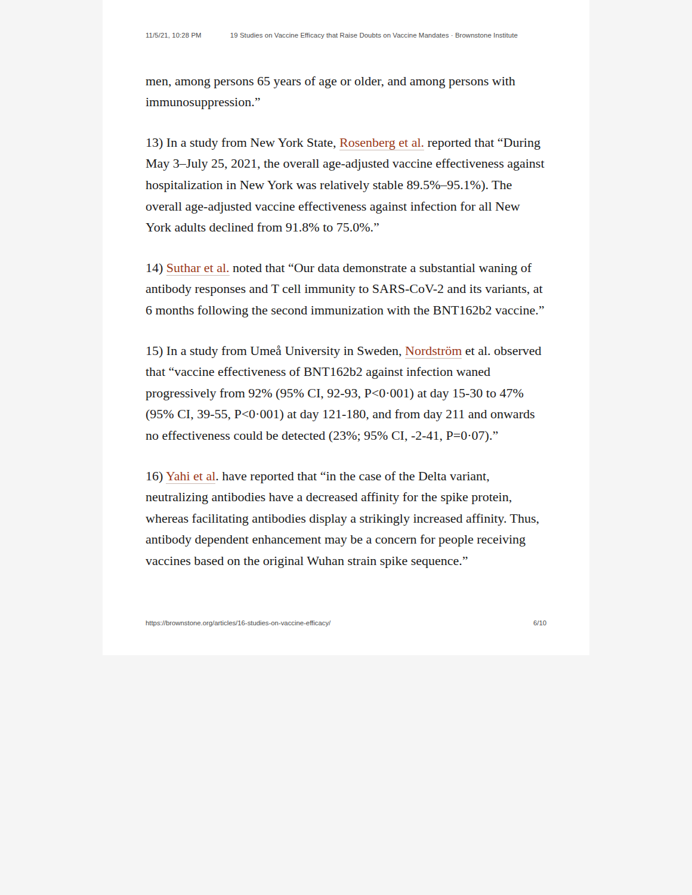11/5/21, 10:28 PM 19 Studies on Vaccine Efficacy that Raise Doubts on Vaccine Mandates · Brownstone Institute
men, among persons 65 years of age or older, and among persons with immunosuppression.”
13) In a study from New York State, Rosenberg et al. reported that “During May 3–July 25, 2021, the overall age-adjusted vaccine effectiveness against hospitalization in New York was relatively stable 89.5%–95.1%). The overall age-adjusted vaccine effectiveness against infection for all New York adults declined from 91.8% to 75.0%.”
14) Suthar et al. noted that “Our data demonstrate a substantial waning of antibody responses and T cell immunity to SARS-CoV-2 and its variants, at 6 months following the second immunization with the BNT162b2 vaccine.”
15) In a study from Umeå University in Sweden, Nordström et al. observed that “vaccine effectiveness of BNT162b2 against infection waned progressively from 92% (95% CI, 92-93, P<0·001) at day 15-30 to 47% (95% CI, 39-55, P<0·001) at day 121-180, and from day 211 and onwards no effectiveness could be detected (23%; 95% CI, -2-41, P=0·07).”
16) Yahi et al. have reported that “in the case of the Delta variant, neutralizing antibodies have a decreased affinity for the spike protein, whereas facilitating antibodies display a strikingly increased affinity. Thus, antibody dependent enhancement may be a concern for people receiving vaccines based on the original Wuhan strain spike sequence.”
https://brownstone.org/articles/16-studies-on-vaccine-efficacy/ 6/10